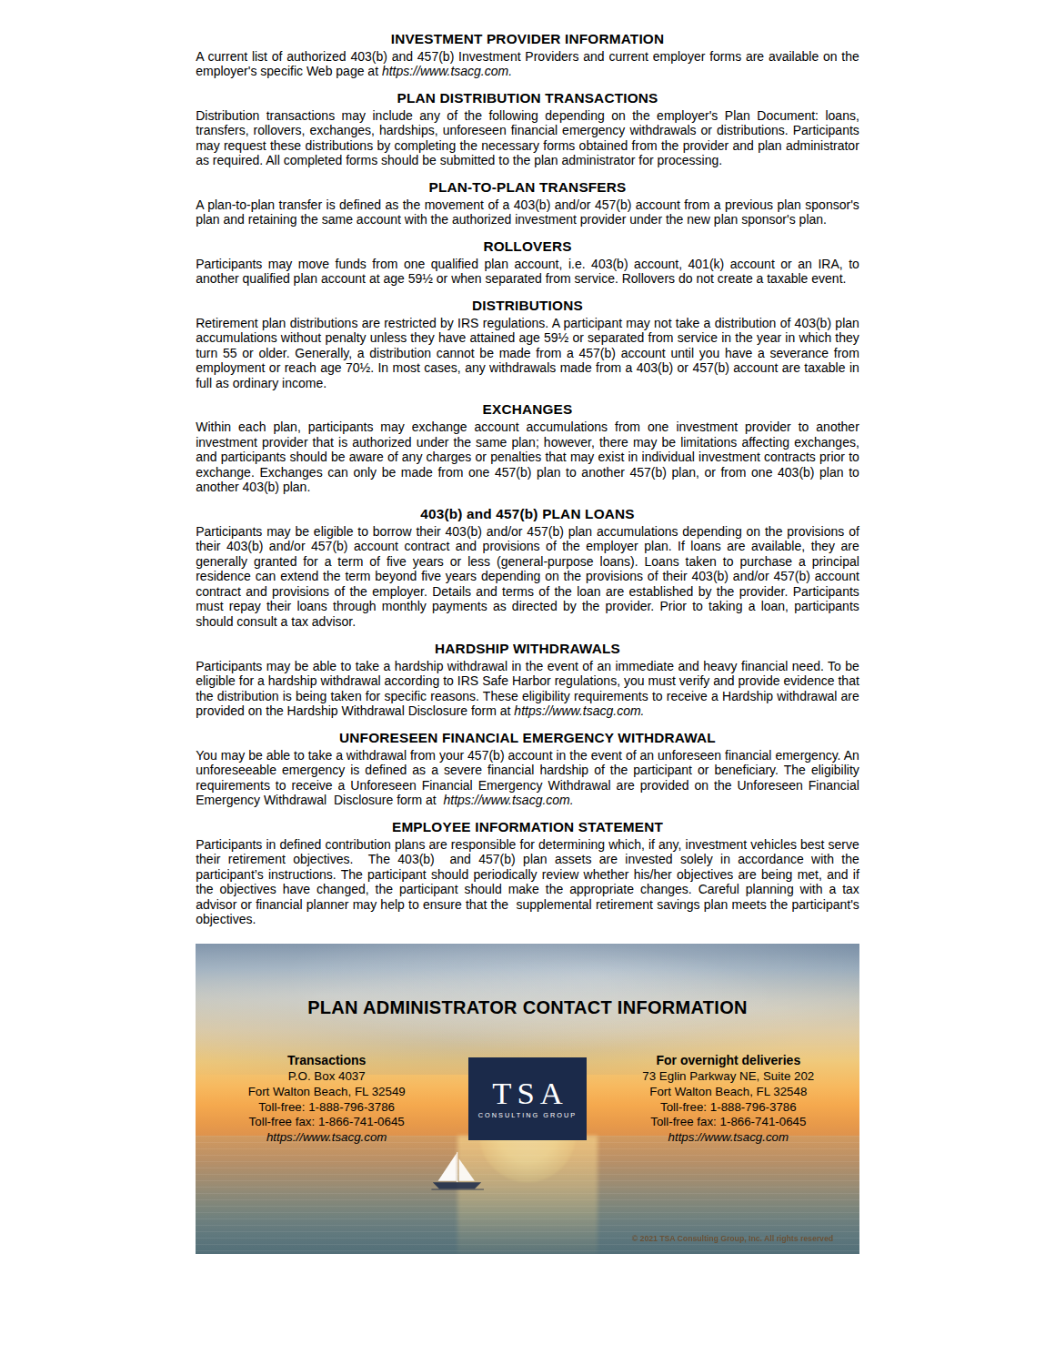INVESTMENT PROVIDER INFORMATION
A current list of authorized 403(b) and 457(b) Investment Providers and current employer forms are available on the employer's specific Web page at https://www.tsacg.com.
PLAN DISTRIBUTION TRANSACTIONS
Distribution transactions may include any of the following depending on the employer's Plan Document: loans, transfers, rollovers, exchanges, hardships, unforeseen financial emergency withdrawals or distributions. Participants may request these distributions by completing the necessary forms obtained from the provider and plan administrator as required. All completed forms should be submitted to the plan administrator for processing.
PLAN-TO-PLAN TRANSFERS
A plan-to-plan transfer is defined as the movement of a 403(b) and/or 457(b) account from a previous plan sponsor's plan and retaining the same account with the authorized investment provider under the new plan sponsor's plan.
ROLLOVERS
Participants may move funds from one qualified plan account, i.e. 403(b) account, 401(k) account or an IRA, to another qualified plan account at age 59½ or when separated from service. Rollovers do not create a taxable event.
DISTRIBUTIONS
Retirement plan distributions are restricted by IRS regulations. A participant may not take a distribution of 403(b) plan accumulations without penalty unless they have attained age 59½ or separated from service in the year in which they turn 55 or older. Generally, a distribution cannot be made from a 457(b) account until you have a severance from employment or reach age 70½. In most cases, any withdrawals made from a 403(b) or 457(b) account are taxable in full as ordinary income.
EXCHANGES
Within each plan, participants may exchange account accumulations from one investment provider to another investment provider that is authorized under the same plan; however, there may be limitations affecting exchanges, and participants should be aware of any charges or penalties that may exist in individual investment contracts prior to exchange. Exchanges can only be made from one 457(b) plan to another 457(b) plan, or from one 403(b) plan to another 403(b) plan.
403(b) and 457(b) PLAN LOANS
Participants may be eligible to borrow their 403(b) and/or 457(b) plan accumulations depending on the provisions of their 403(b) and/or 457(b) account contract and provisions of the employer plan. If loans are available, they are generally granted for a term of five years or less (general-purpose loans). Loans taken to purchase a principal residence can extend the term beyond five years depending on the provisions of their 403(b) and/or 457(b) account contract and provisions of the employer. Details and terms of the loan are established by the provider. Participants must repay their loans through monthly payments as directed by the provider. Prior to taking a loan, participants should consult a tax advisor.
HARDSHIP WITHDRAWALS
Participants may be able to take a hardship withdrawal in the event of an immediate and heavy financial need. To be eligible for a hardship withdrawal according to IRS Safe Harbor regulations, you must verify and provide evidence that the distribution is being taken for specific reasons. These eligibility requirements to receive a Hardship withdrawal are provided on the Hardship Withdrawal Disclosure form at https://www.tsacg.com.
UNFORESEEN FINANCIAL EMERGENCY WITHDRAWAL
You may be able to take a withdrawal from your 457(b) account in the event of an unforeseen financial emergency. An unforeseeable emergency is defined as a severe financial hardship of the participant or beneficiary. The eligibility requirements to receive a Unforeseen Financial Emergency Withdrawal are provided on the Unforeseen Financial Emergency Withdrawal Disclosure form at https://www.tsacg.com.
EMPLOYEE INFORMATION STATEMENT
Participants in defined contribution plans are responsible for determining which, if any, investment vehicles best serve their retirement objectives. The 403(b) and 457(b) plan assets are invested solely in accordance with the participant’s instructions. The participant should periodically review whether his/her objectives are being met, and if the objectives have changed, the participant should make the appropriate changes. Careful planning with a tax advisor or financial planner may help to ensure that the supplemental retirement savings plan meets the participant's objectives.
PLAN ADMINISTRATOR CONTACT INFORMATION
Transactions
P.O. Box 4037
Fort Walton Beach, FL 32549
Toll-free: 1-888-796-3786
Toll-free fax: 1-866-741-0645
https://www.tsacg.com
TSA
Consulting Group
For overnight deliveries
73 Eglin Parkway NE, Suite 202
Fort Walton Beach, FL 32548
Toll-free: 1-888-796-3786
Toll-free fax: 1-866-741-0645
https://www.tsacg.com
© 2021 TSA Consulting Group, Inc. All rights reserved